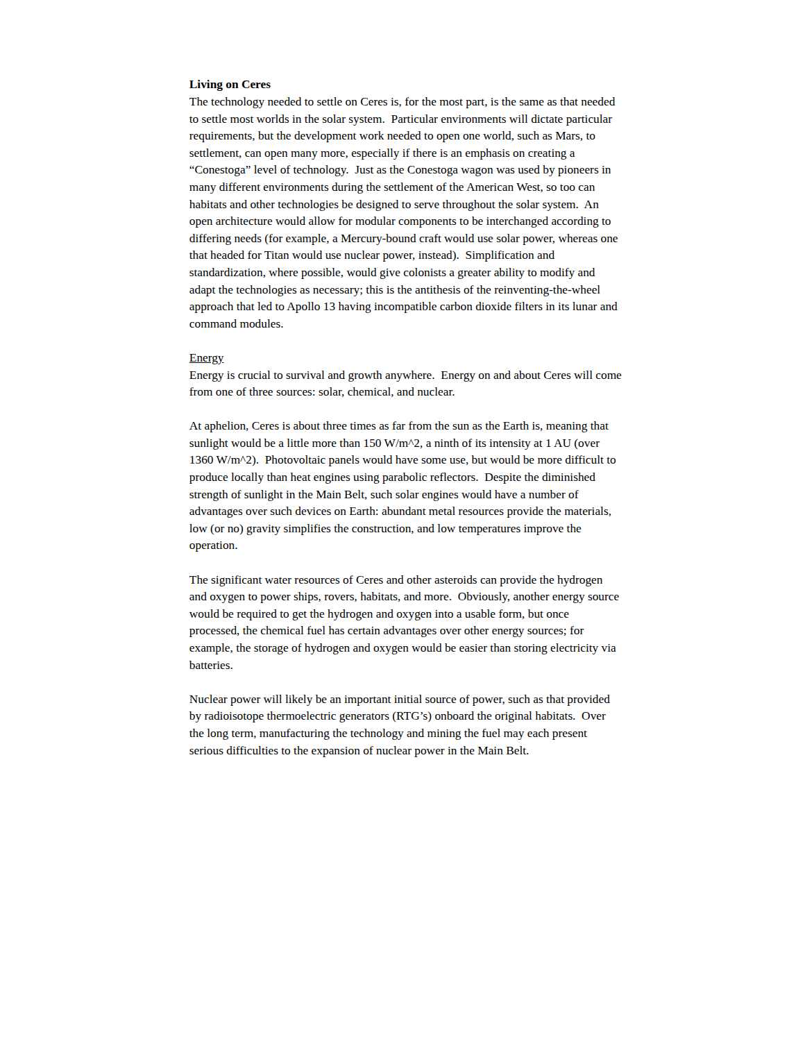Living on Ceres
The technology needed to settle on Ceres is, for the most part, is the same as that needed to settle most worlds in the solar system. Particular environments will dictate particular requirements, but the development work needed to open one world, such as Mars, to settlement, can open many more, especially if there is an emphasis on creating a “Conestoga” level of technology. Just as the Conestoga wagon was used by pioneers in many different environments during the settlement of the American West, so too can habitats and other technologies be designed to serve throughout the solar system. An open architecture would allow for modular components to be interchanged according to differing needs (for example, a Mercury-bound craft would use solar power, whereas one that headed for Titan would use nuclear power, instead). Simplification and standardization, where possible, would give colonists a greater ability to modify and adapt the technologies as necessary; this is the antithesis of the reinventing-the-wheel approach that led to Apollo 13 having incompatible carbon dioxide filters in its lunar and command modules.
Energy
Energy is crucial to survival and growth anywhere. Energy on and about Ceres will come from one of three sources: solar, chemical, and nuclear.
At aphelion, Ceres is about three times as far from the sun as the Earth is, meaning that sunlight would be a little more than 150 W/m^2, a ninth of its intensity at 1 AU (over 1360 W/m^2). Photovoltaic panels would have some use, but would be more difficult to produce locally than heat engines using parabolic reflectors. Despite the diminished strength of sunlight in the Main Belt, such solar engines would have a number of advantages over such devices on Earth: abundant metal resources provide the materials, low (or no) gravity simplifies the construction, and low temperatures improve the operation.
The significant water resources of Ceres and other asteroids can provide the hydrogen and oxygen to power ships, rovers, habitats, and more. Obviously, another energy source would be required to get the hydrogen and oxygen into a usable form, but once processed, the chemical fuel has certain advantages over other energy sources; for example, the storage of hydrogen and oxygen would be easier than storing electricity via batteries.
Nuclear power will likely be an important initial source of power, such as that provided by radioisotope thermoelectric generators (RTG’s) onboard the original habitats. Over the long term, manufacturing the technology and mining the fuel may each present serious difficulties to the expansion of nuclear power in the Main Belt.